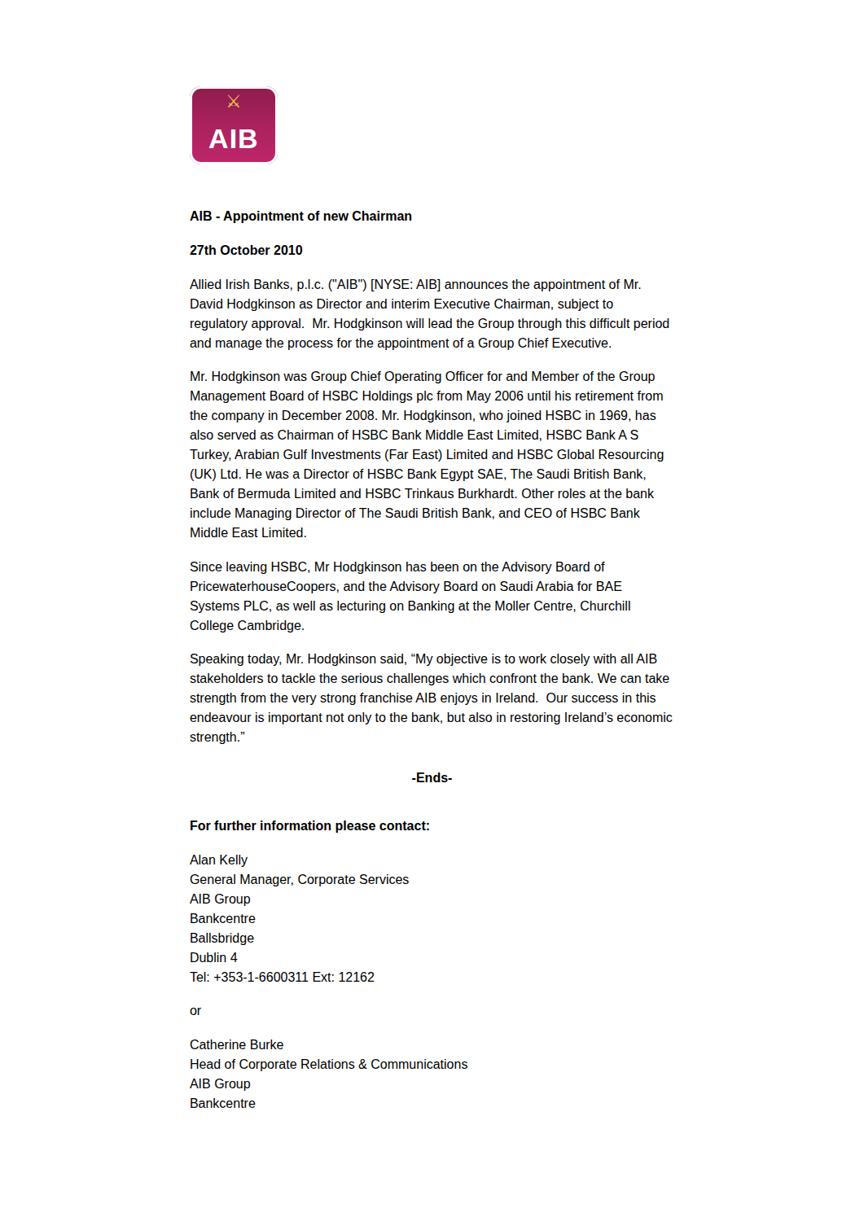⚔
AIB
AIB - Appointment of new Chairman
27th October 2010
Allied Irish Banks, p.l.c. ("AIB") [NYSE: AIB] announces the appointment of Mr. David Hodgkinson as Director and interim Executive Chairman, subject to regulatory approval. Mr. Hodgkinson will lead the Group through this difficult period and manage the process for the appointment of a Group Chief Executive.
Mr. Hodgkinson was Group Chief Operating Officer for and Member of the Group Management Board of HSBC Holdings plc from May 2006 until his retirement from the company in December 2008. Mr. Hodgkinson, who joined HSBC in 1969, has also served as Chairman of HSBC Bank Middle East Limited, HSBC Bank A S Turkey, Arabian Gulf Investments (Far East) Limited and HSBC Global Resourcing (UK) Ltd. He was a Director of HSBC Bank Egypt SAE, The Saudi British Bank, Bank of Bermuda Limited and HSBC Trinkaus Burkhardt. Other roles at the bank include Managing Director of The Saudi British Bank, and CEO of HSBC Bank Middle East Limited.
Since leaving HSBC, Mr Hodgkinson has been on the Advisory Board of PricewaterhouseCoopers, and the Advisory Board on Saudi Arabia for BAE Systems PLC, as well as lecturing on Banking at the Moller Centre, Churchill College Cambridge.
Speaking today, Mr. Hodgkinson said, “My objective is to work closely with all AIB stakeholders to tackle the serious challenges which confront the bank. We can take strength from the very strong franchise AIB enjoys in Ireland. Our success in this endeavour is important not only to the bank, but also in restoring Ireland’s economic strength.”
-Ends-
For further information please contact:
Alan Kelly
General Manager, Corporate Services
AIB Group
Bankcentre
Ballsbridge
Dublin 4
Tel: +353-1-6600311 Ext: 12162
or
Catherine Burke
Head of Corporate Relations & Communications
AIB Group
Bankcentre